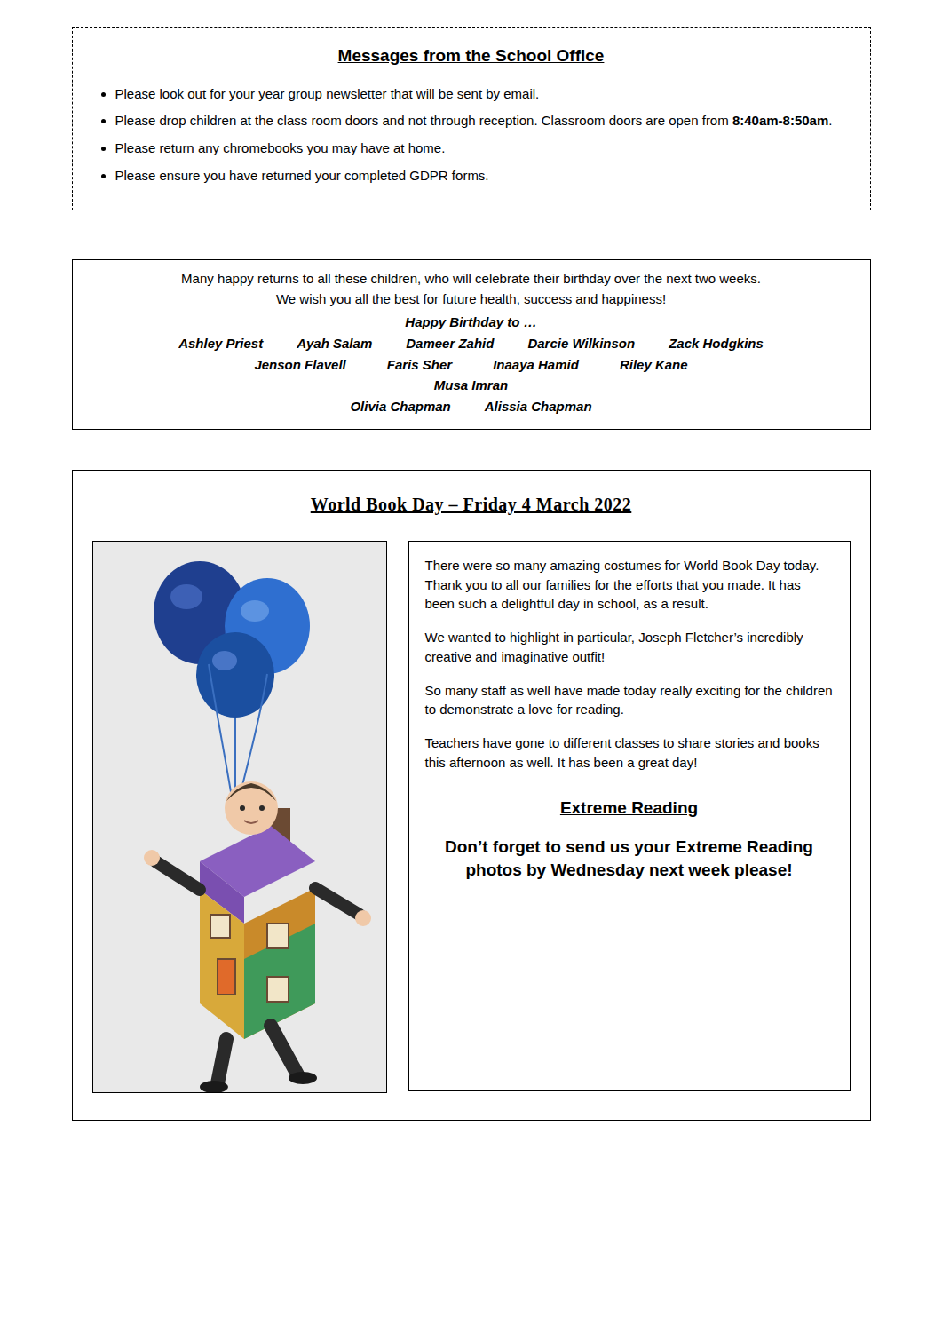Messages from the School Office
Please look out for your year group newsletter that will be sent by email.
Please drop children at the class room doors and not through reception. Classroom doors are open from 8:40am-8:50am.
Please return any chromebooks you may have at home.
Please ensure you have returned your completed GDPR forms.
Many happy returns to all these children, who will celebrate their birthday over the next two weeks.
We wish you all the best for future health, success and happiness!
Happy Birthday to …
Ashley Priest Ayah Salam Dameer Zahid Darcie Wilkinson Zack Hodgkins
Jenson Flavell Faris Sher Inaaya Hamid Riley Kane
Musa Imran
Olivia Chapman Alissia Chapman
World Book Day – Friday 4 March 2022
There were so many amazing costumes for World Book Day today. Thank you to all our families for the efforts that you made. It has been such a delightful day in school, as a result.
We wanted to highlight in particular, Joseph Fletcher’s incredibly creative and imaginative outfit!
So many staff as well have made today really exciting for the children to demonstrate a love for reading.
Teachers have gone to different classes to share stories and books this afternoon as well. It has been a great day!
Extreme Reading
Don’t forget to send us your Extreme Reading photos by Wednesday next week please!